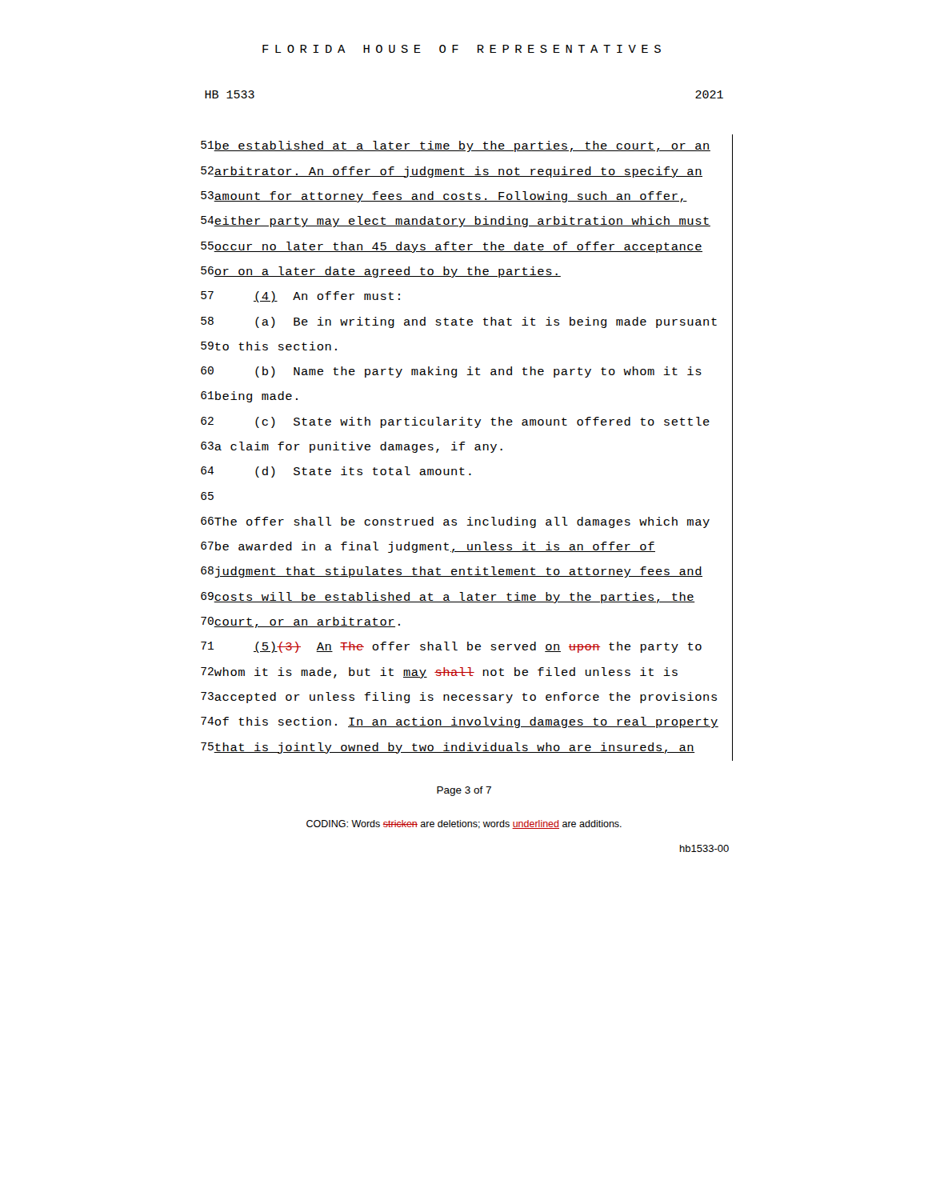FLORIDA HOUSE OF REPRESENTATIVES
HB 1533 2021
| 51 | be established at a later time by the parties, the court, or an |
| 52 | arbitrator. An offer of judgment is not required to specify an |
| 53 | amount for attorney fees and costs. Following such an offer, |
| 54 | either party may elect mandatory binding arbitration which must |
| 55 | occur no later than 45 days after the date of offer acceptance |
| 56 | or on a later date agreed to by the parties. |
| 57 | (4) An offer must: |
| 58 | (a) Be in writing and state that it is being made pursuant |
| 59 | to this section. |
| 60 | (b) Name the party making it and the party to whom it is |
| 61 | being made. |
| 62 | (c) State with particularity the amount offered to settle |
| 63 | a claim for punitive damages, if any. |
| 64 | (d) State its total amount. |
| 65 | |
| 66 | The offer shall be construed as including all damages which may |
| 67 | be awarded in a final judgment , unless it is an offer of |
| 68 | judgment that stipulates that entitlement to attorney fees and |
| 69 | costs will be established at a later time by the parties, the |
| 70 | court, or an arbitrator . |
| 71 | (5) (3) An The offer shall be served on upon the party to |
| 72 | whom it is made, but it may shall not be filed unless it is |
| 73 | accepted or unless filing is necessary to enforce the provisions |
| 74 | of this section. In an action involving damages to real property |
| 75 | that is jointly owned by two individuals who are insureds, an |
Page 3 of 7
CODING: Words stricken are deletions; words underlined are additions.
hb1533-00